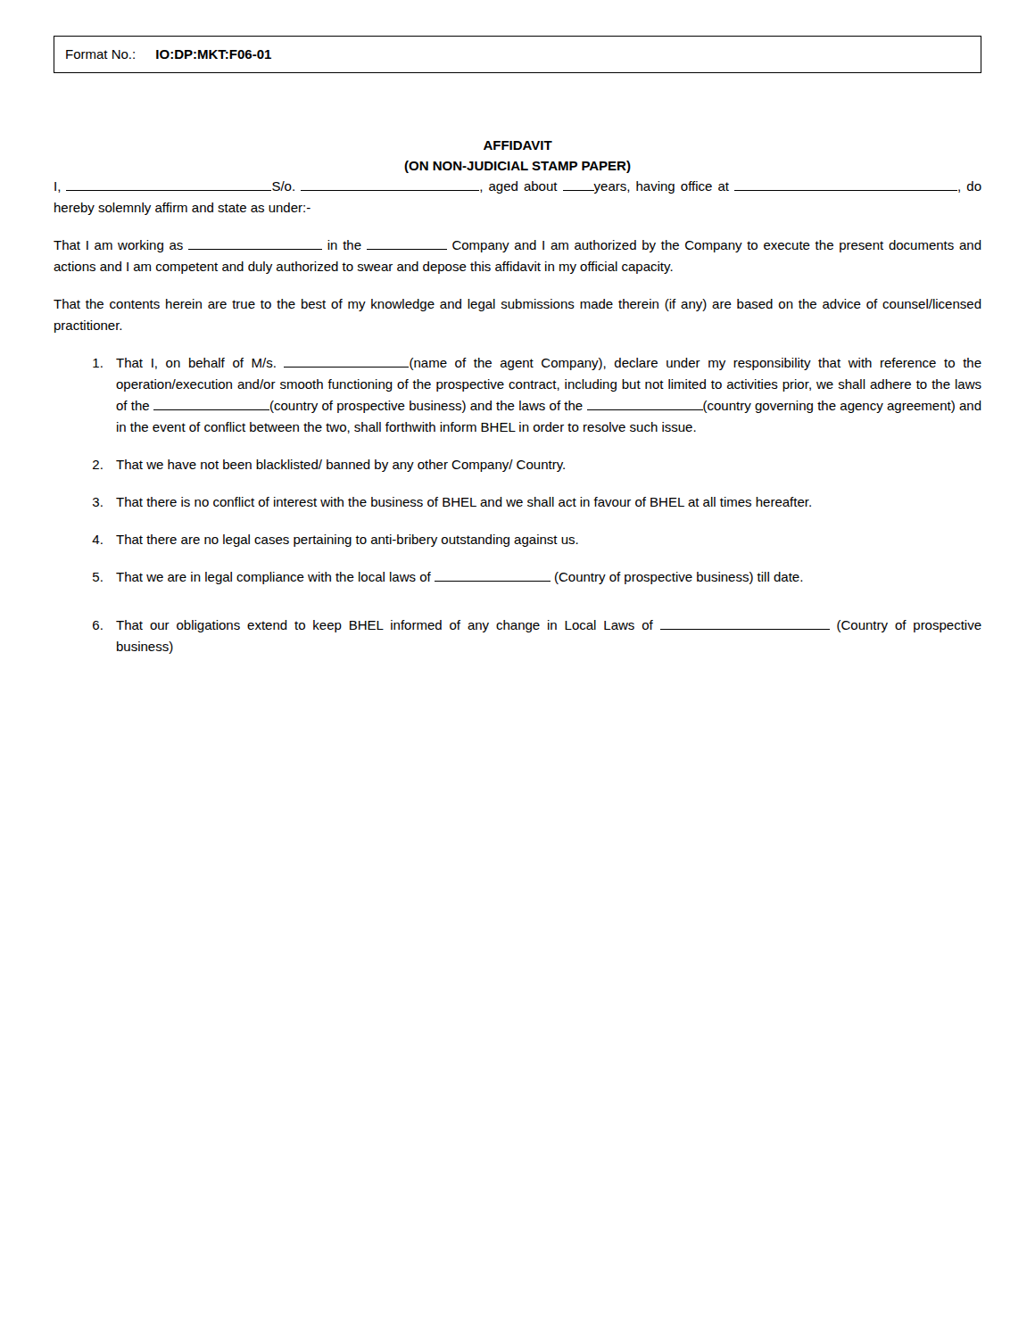Format No.: IO:DP:MKT:F06-01
AFFIDAVIT
(ON NON-JUDICIAL STAMP PAPER)
I, S/o. , aged about years, having office at , do hereby solemnly affirm and state as under:-
That I am working as in the Company and I am authorized by the Company to execute the present documents and actions and I am competent and duly authorized to swear and depose this affidavit in my official capacity.
That the contents herein are true to the best of my knowledge and legal submissions made therein (if any) are based on the advice of counsel/licensed practitioner.
That I, on behalf of M/s. (name of the agent Company), declare under my responsibility that with reference to the operation/execution and/or smooth functioning of the prospective contract, including but not limited to activities prior, we shall adhere to the laws of the (country of prospective business) and the laws of the (country governing the agency agreement) and in the event of conflict between the two, shall forthwith inform BHEL in order to resolve such issue.
That we have not been blacklisted/ banned by any other Company/ Country.
That there is no conflict of interest with the business of BHEL and we shall act in favour of BHEL at all times hereafter.
That there are no legal cases pertaining to anti-bribery outstanding against us.
That we are in legal compliance with the local laws of (Country of prospective business) till date.
That our obligations extend to keep BHEL informed of any change in Local Laws of (Country of prospective business)